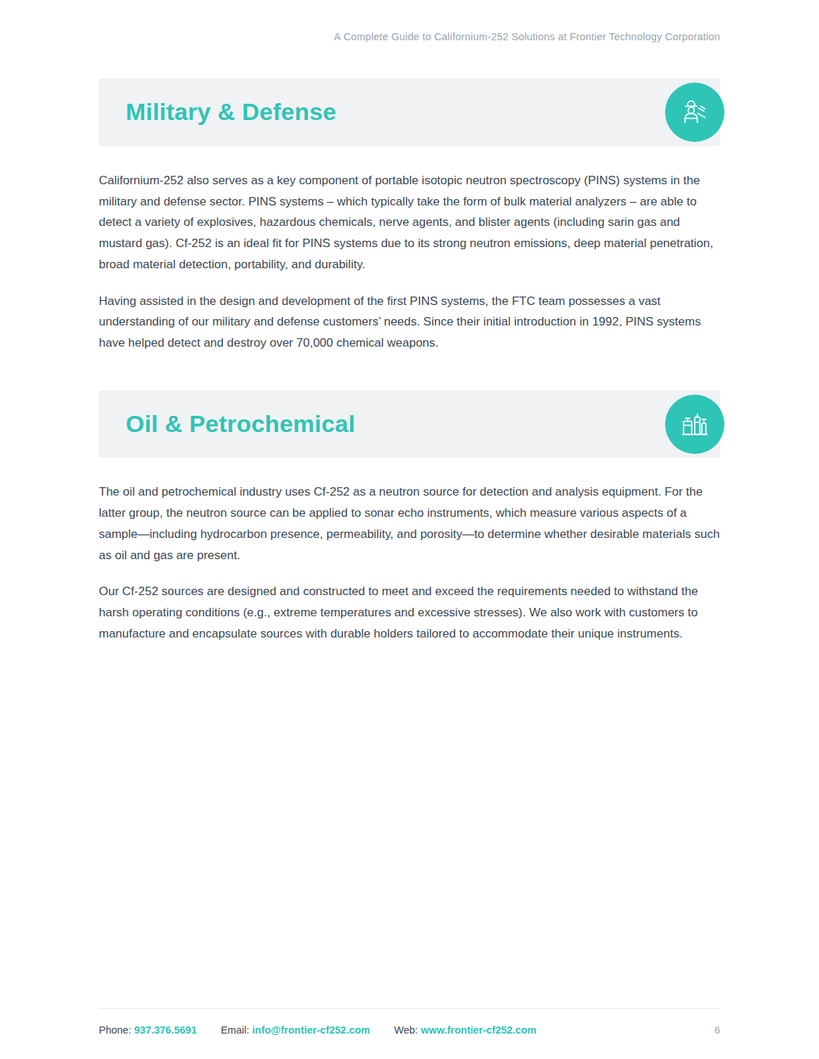A Complete Guide to Californium-252 Solutions at Frontier Technology Corporation
Military & Defense
Californium-252 also serves as a key component of portable isotopic neutron spectroscopy (PINS) systems in the military and defense sector. PINS systems – which typically take the form of bulk material analyzers – are able to detect a variety of explosives, hazardous chemicals, nerve agents, and blister agents (including sarin gas and mustard gas). Cf-252 is an ideal fit for PINS systems due to its strong neutron emissions, deep material penetration, broad material detection, portability, and durability.
Having assisted in the design and development of the first PINS systems, the FTC team possesses a vast understanding of our military and defense customers’ needs. Since their initial introduction in 1992, PINS systems have helped detect and destroy over 70,000 chemical weapons.
Oil & Petrochemical
The oil and petrochemical industry uses Cf-252 as a neutron source for detection and analysis equipment. For the latter group, the neutron source can be applied to sonar echo instruments, which measure various aspects of a sample—including hydrocarbon presence, permeability, and porosity—to determine whether desirable materials such as oil and gas are present.
Our Cf-252 sources are designed and constructed to meet and exceed the requirements needed to withstand the harsh operating conditions (e.g., extreme temperatures and excessive stresses). We also work with customers to manufacture and encapsulate sources with durable holders tailored to accommodate their unique instruments.
Phone: 937.376.5691 Email: info@frontier-cf252.com Web: www.frontier-cf252.com 6